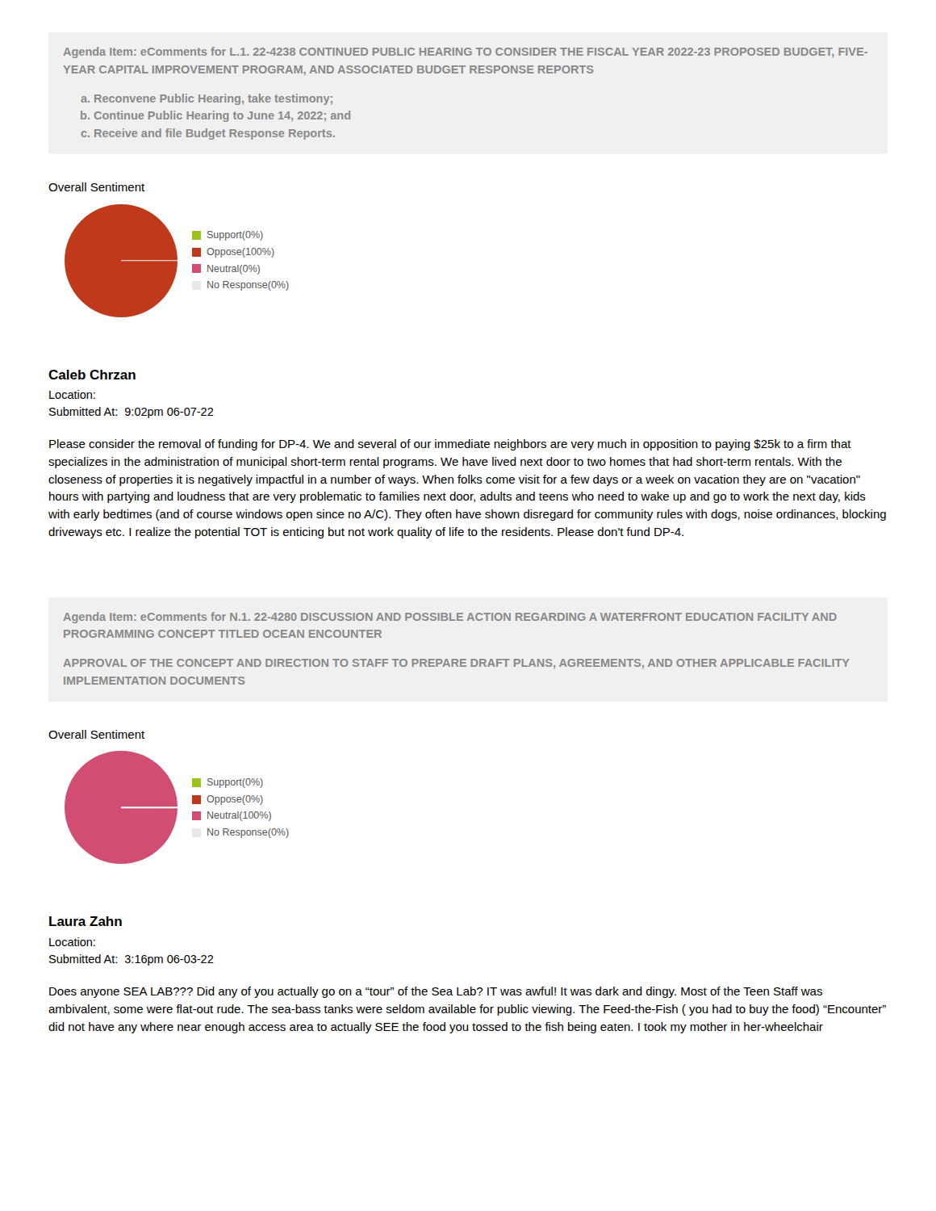Agenda Item: eComments for L.1. 22-4238 CONTINUED PUBLIC HEARING TO CONSIDER THE FISCAL YEAR 2022-23 PROPOSED BUDGET, FIVE-YEAR CAPITAL IMPROVEMENT PROGRAM, AND ASSOCIATED BUDGET RESPONSE REPORTS
Reconvene Public Hearing, take testimony;
Continue Public Hearing to June 14, 2022; and
Receive and file Budget Response Reports.
Overall Sentiment
Support(0%)
Oppose(100%)
Neutral(0%)
No Response(0%)
Caleb Chrzan
Location:
Submitted At: 9:02pm 06-07-22
Please consider the removal of funding for DP-4. We and several of our immediate neighbors are very much in opposition to paying $25k to a firm that specializes in the administration of municipal short-term rental programs. We have lived next door to two homes that had short-term rentals. With the closeness of properties it is negatively impactful in a number of ways. When folks come visit for a few days or a week on vacation they are on "vacation" hours with partying and loudness that are very problematic to families next door, adults and teens who need to wake up and go to work the next day, kids with early bedtimes (and of course windows open since no A/C). They often have shown disregard for community rules with dogs, noise ordinances, blocking driveways etc. I realize the potential TOT is enticing but not work quality of life to the residents. Please don't fund DP-4.
Agenda Item: eComments for N.1. 22-4280 DISCUSSION AND POSSIBLE ACTION REGARDING A WATERFRONT EDUCATION FACILITY AND PROGRAMMING CONCEPT TITLED OCEAN ENCOUNTER
APPROVAL OF THE CONCEPT AND DIRECTION TO STAFF TO PREPARE DRAFT PLANS, AGREEMENTS, AND OTHER APPLICABLE FACILITY IMPLEMENTATION DOCUMENTS
Overall Sentiment
Support(0%)
Oppose(0%)
Neutral(100%)
No Response(0%)
Laura Zahn
Location:
Submitted At: 3:16pm 06-03-22
Does anyone SEA LAB??? Did any of you actually go on a “tour” of the Sea Lab? IT was awful! It was dark and dingy. Most of the Teen Staff was ambivalent, some were flat-out rude. The sea-bass tanks were seldom available for public viewing. The Feed-the-Fish ( you had to buy the food) “Encounter” did not have any where near enough access area to actually SEE the food you tossed to the fish being eaten. I took my mother in her-wheelchair